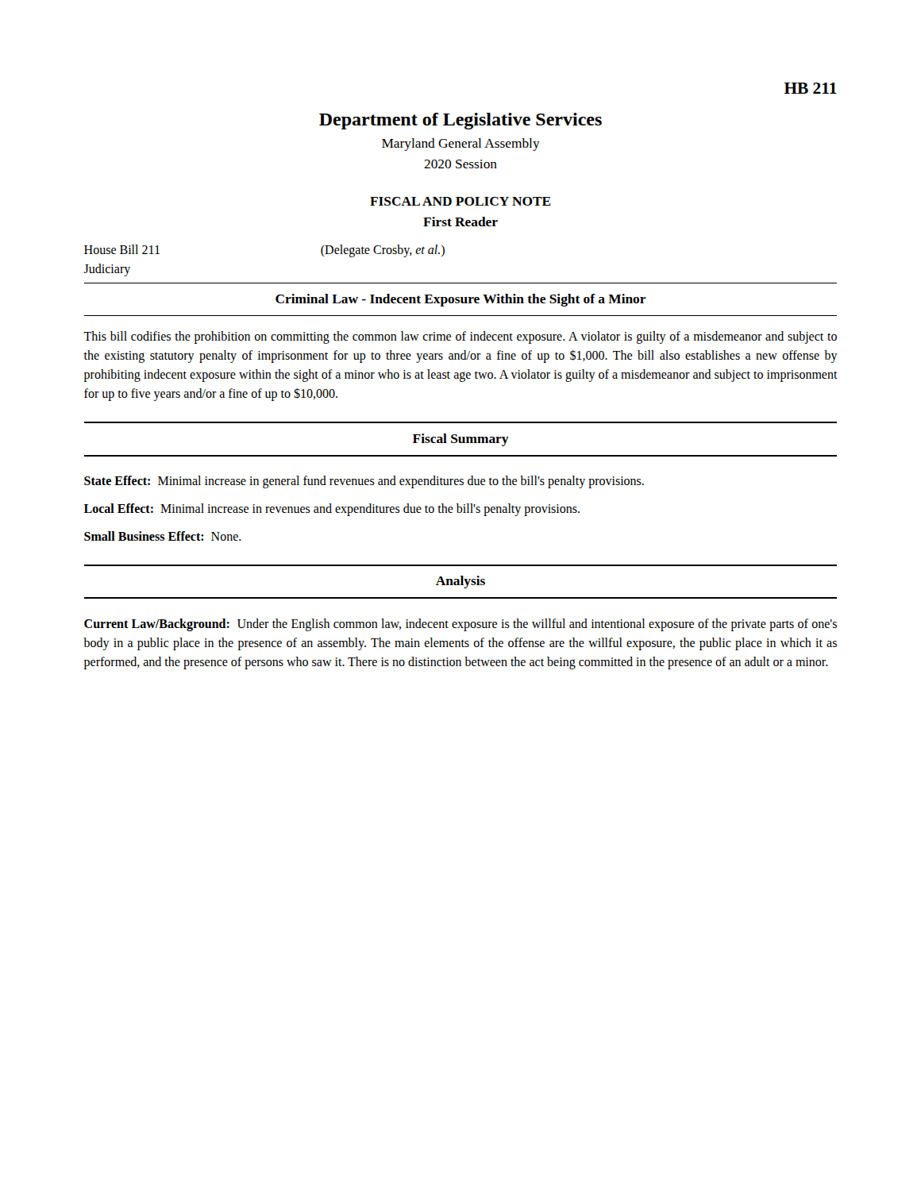HB 211
Department of Legislative Services
Maryland General Assembly
2020 Session
FISCAL AND POLICY NOTE
First Reader
| House Bill 211 | (Delegate Crosby, et al. ) |
| Judiciary | |
Criminal Law - Indecent Exposure Within the Sight of a Minor
This bill codifies the prohibition on committing the common law crime of indecent exposure. A violator is guilty of a misdemeanor and subject to the existing statutory penalty of imprisonment for up to three years and/or a fine of up to $1,000. The bill also establishes a new offense by prohibiting indecent exposure within the sight of a minor who is at least age two. A violator is guilty of a misdemeanor and subject to imprisonment for up to five years and/or a fine of up to $10,000.
Fiscal Summary
State Effect: Minimal increase in general fund revenues and expenditures due to the bill's penalty provisions.
Local Effect: Minimal increase in revenues and expenditures due to the bill's penalty provisions.
Small Business Effect: None.
Analysis
Current Law/Background: Under the English common law, indecent exposure is the willful and intentional exposure of the private parts of one's body in a public place in the presence of an assembly. The main elements of the offense are the willful exposure, the public place in which it as performed, and the presence of persons who saw it. There is no distinction between the act being committed in the presence of an adult or a minor.